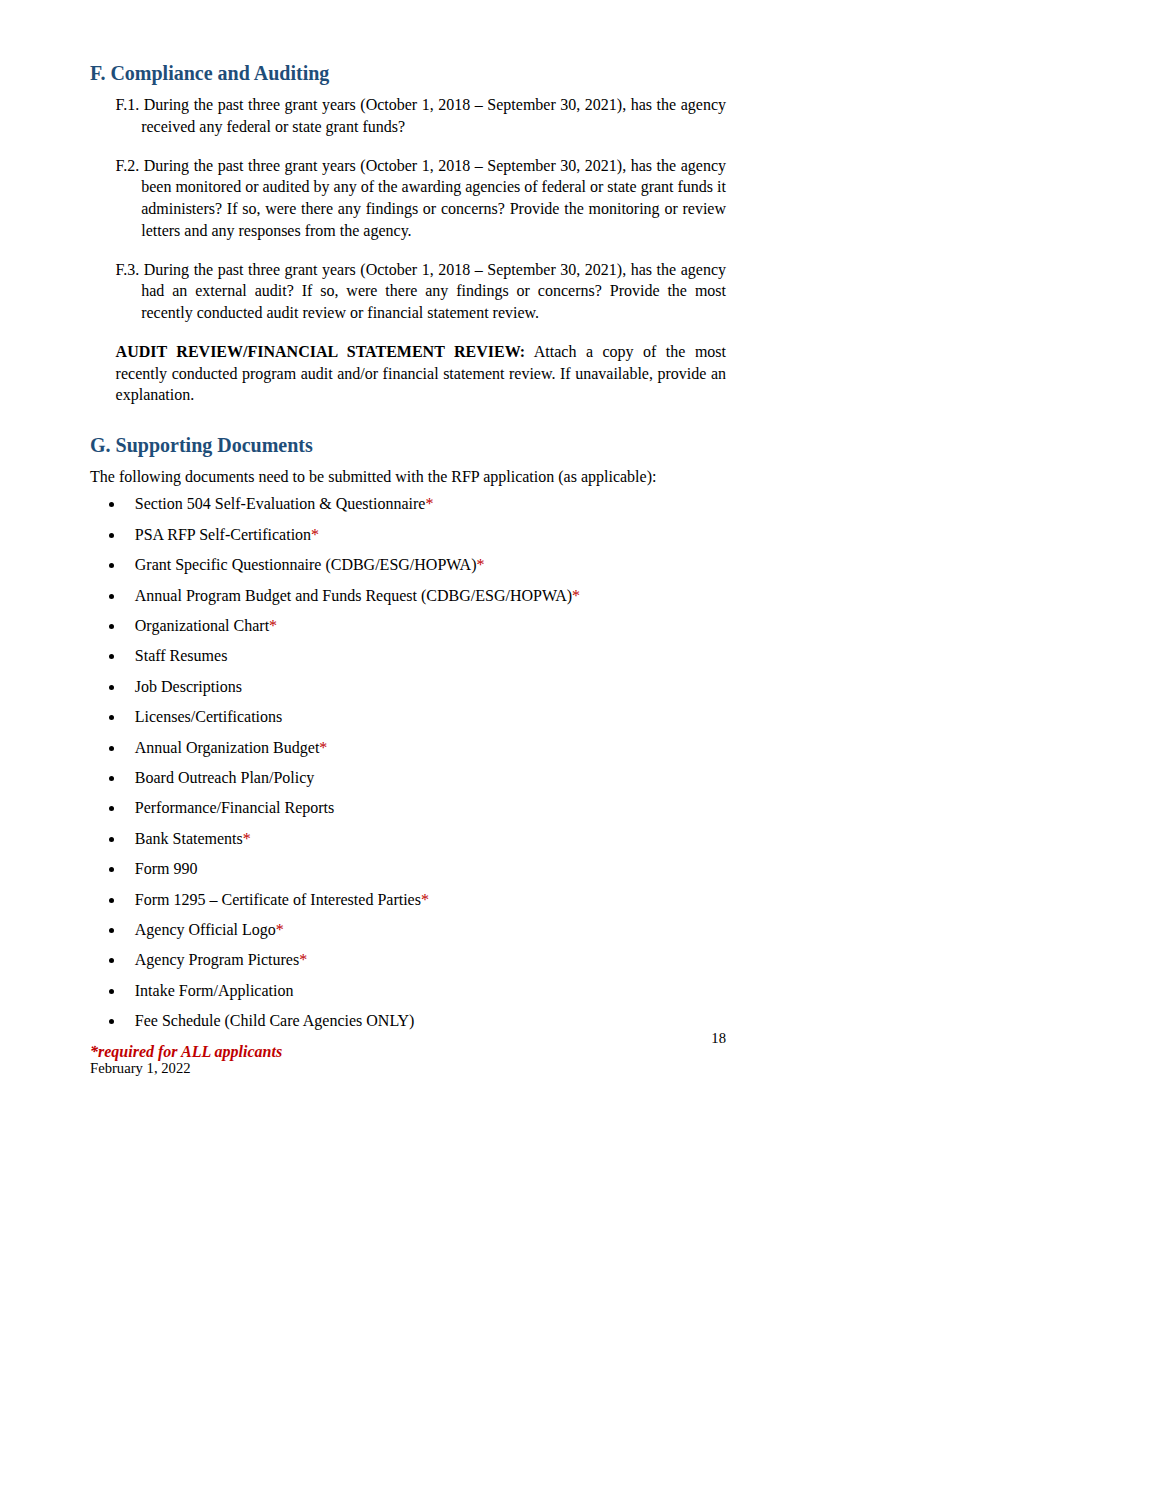F. Compliance and Auditing
F.1. During the past three grant years (October 1, 2018 – September 30, 2021), has the agency received any federal or state grant funds?
F.2. During the past three grant years (October 1, 2018 – September 30, 2021), has the agency been monitored or audited by any of the awarding agencies of federal or state grant funds it administers? If so, were there any findings or concerns? Provide the monitoring or review letters and any responses from the agency.
F.3. During the past three grant years (October 1, 2018 – September 30, 2021), has the agency had an external audit? If so, were there any findings or concerns? Provide the most recently conducted audit review or financial statement review.
AUDIT REVIEW/FINANCIAL STATEMENT REVIEW: Attach a copy of the most recently conducted program audit and/or financial statement review. If unavailable, provide an explanation.
G. Supporting Documents
The following documents need to be submitted with the RFP application (as applicable):
Section 504 Self-Evaluation & Questionnaire*
PSA RFP Self-Certification*
Grant Specific Questionnaire (CDBG/ESG/HOPWA)*
Annual Program Budget and Funds Request (CDBG/ESG/HOPWA)*
Organizational Chart*
Staff Resumes
Job Descriptions
Licenses/Certifications
Annual Organization Budget*
Board Outreach Plan/Policy
Performance/Financial Reports
Bank Statements*
Form 990
Form 1295 – Certificate of Interested Parties*
Agency Official Logo*
Agency Program Pictures*
Intake Form/Application
Fee Schedule (Child Care Agencies ONLY)
*required for ALL applicants
18
February 1, 2022